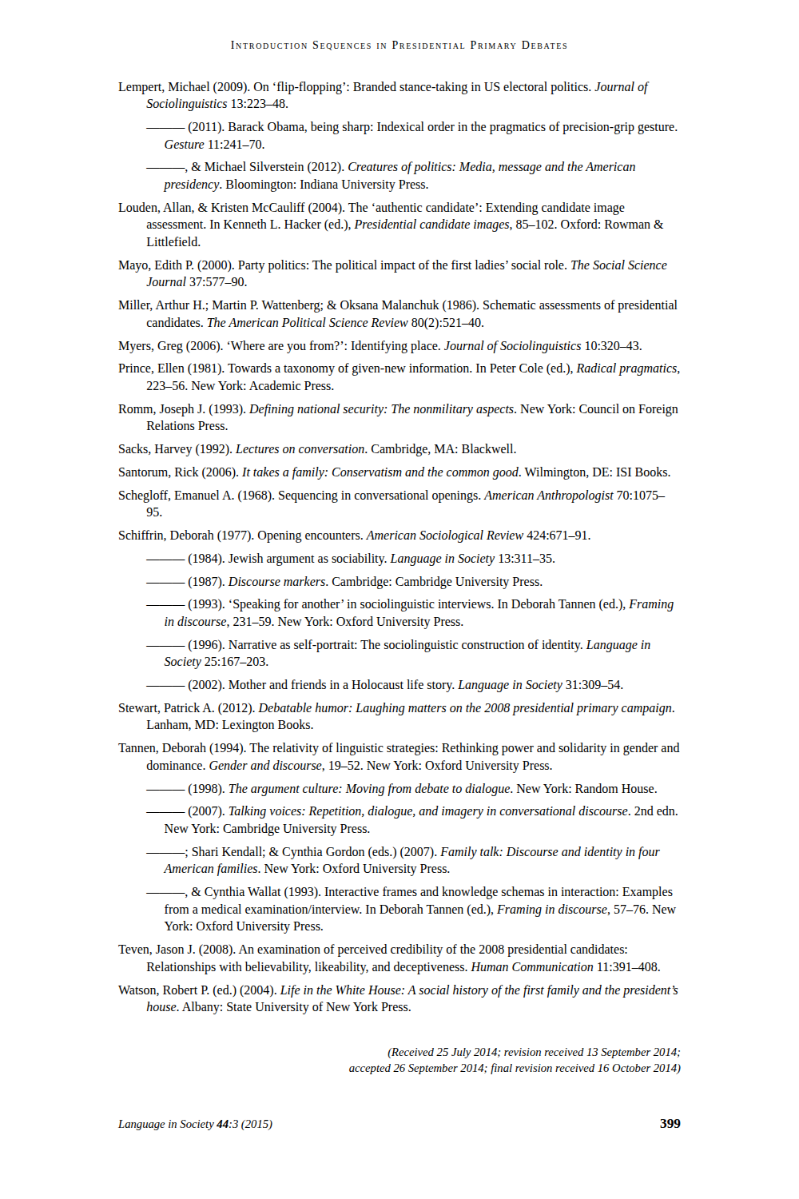Introduction Sequences in Presidential Primary Debates
Lempert, Michael (2009). On ‘flip-flopping’: Branded stance-taking in US electoral politics. Journal of Sociolinguistics 13:223–48.
——— (2011). Barack Obama, being sharp: Indexical order in the pragmatics of precision-grip gesture. Gesture 11:241–70.
———, & Michael Silverstein (2012). Creatures of politics: Media, message and the American presidency. Bloomington: Indiana University Press.
Louden, Allan, & Kristen McCauliff (2004). The ‘authentic candidate’: Extending candidate image assessment. In Kenneth L. Hacker (ed.), Presidential candidate images, 85–102. Oxford: Rowman & Littlefield.
Mayo, Edith P. (2000). Party politics: The political impact of the first ladies’ social role. The Social Science Journal 37:577–90.
Miller, Arthur H.; Martin P. Wattenberg; & Oksana Malanchuk (1986). Schematic assessments of presidential candidates. The American Political Science Review 80(2):521–40.
Myers, Greg (2006). ‘Where are you from?’: Identifying place. Journal of Sociolinguistics 10:320–43.
Prince, Ellen (1981). Towards a taxonomy of given-new information. In Peter Cole (ed.), Radical pragmatics, 223–56. New York: Academic Press.
Romm, Joseph J. (1993). Defining national security: The nonmilitary aspects. New York: Council on Foreign Relations Press.
Sacks, Harvey (1992). Lectures on conversation. Cambridge, MA: Blackwell.
Santorum, Rick (2006). It takes a family: Conservatism and the common good. Wilmington, DE: ISI Books.
Schegloff, Emanuel A. (1968). Sequencing in conversational openings. American Anthropologist 70:1075–95.
Schiffrin, Deborah (1977). Opening encounters. American Sociological Review 424:671–91.
——— (1984). Jewish argument as sociability. Language in Society 13:311–35.
——— (1987). Discourse markers. Cambridge: Cambridge University Press.
——— (1993). ‘Speaking for another’ in sociolinguistic interviews. In Deborah Tannen (ed.), Framing in discourse, 231–59. New York: Oxford University Press.
——— (1996). Narrative as self-portrait: The sociolinguistic construction of identity. Language in Society 25:167–203.
——— (2002). Mother and friends in a Holocaust life story. Language in Society 31:309–54.
Stewart, Patrick A. (2012). Debatable humor: Laughing matters on the 2008 presidential primary campaign. Lanham, MD: Lexington Books.
Tannen, Deborah (1994). The relativity of linguistic strategies: Rethinking power and solidarity in gender and dominance. Gender and discourse, 19–52. New York: Oxford University Press.
——— (1998). The argument culture: Moving from debate to dialogue. New York: Random House.
——— (2007). Talking voices: Repetition, dialogue, and imagery in conversational discourse. 2nd edn. New York: Cambridge University Press.
———; Shari Kendall; & Cynthia Gordon (eds.) (2007). Family talk: Discourse and identity in four American families. New York: Oxford University Press.
———, & Cynthia Wallat (1993). Interactive frames and knowledge schemas in interaction: Examples from a medical examination/interview. In Deborah Tannen (ed.), Framing in discourse, 57–76. New York: Oxford University Press.
Teven, Jason J. (2008). An examination of perceived credibility of the 2008 presidential candidates: Relationships with believability, likeability, and deceptiveness. Human Communication 11:391–408.
Watson, Robert P. (ed.) (2004). Life in the White House: A social history of the first family and the president’s house. Albany: State University of New York Press.
(Received 25 July 2014; revision received 13 September 2014;
accepted 26 September 2014; final revision received 16 October 2014)
Language in Society 44:3 (2015) 399